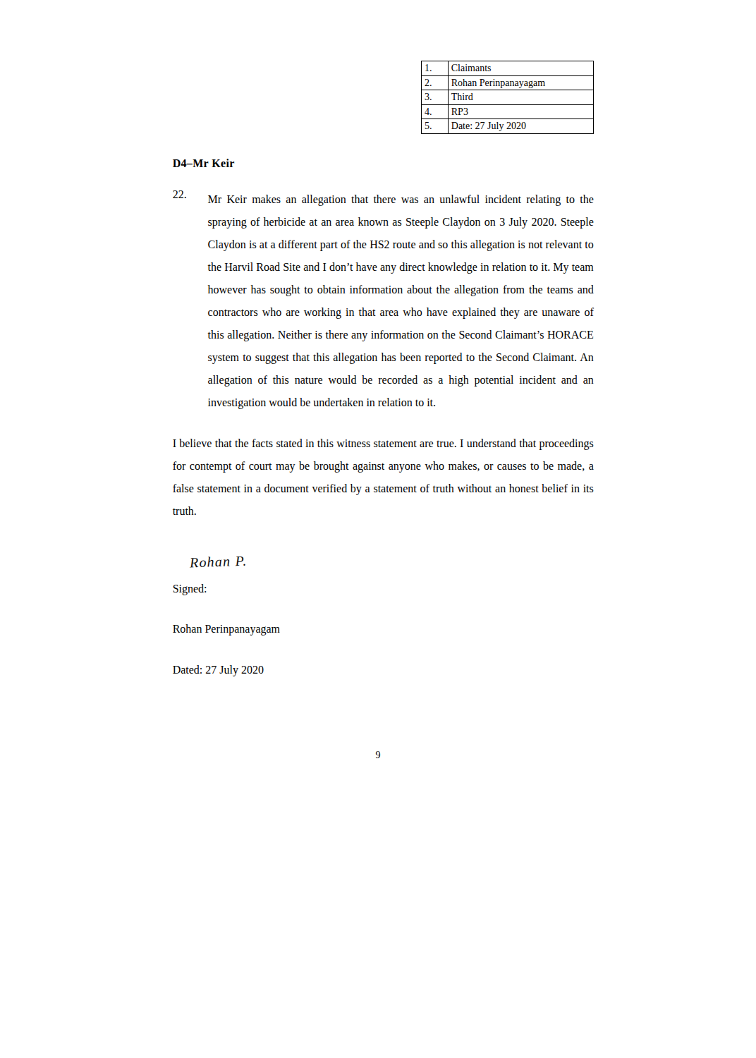| 1. | Claimants |
| 2. | Rohan Perinpanayagam |
| 3. | Third |
| 4. | RP3 |
| 5. | Date: 27 July 2020 |
D4–Mr Keir
22.
Mr Keir makes an allegation that there was an unlawful incident relating to the spraying of herbicide at an area known as Steeple Claydon on 3 July 2020. Steeple Claydon is at a different part of the HS2 route and so this allegation is not relevant to the Harvil Road Site and I don’t have any direct knowledge in relation to it. My team however has sought to obtain information about the allegation from the teams and contractors who are working in that area who have explained they are unaware of this allegation. Neither is there any information on the Second Claimant’s HORACE system to suggest that this allegation has been reported to the Second Claimant. An allegation of this nature would be recorded as a high potential incident and an investigation would be undertaken in relation to it.
I believe that the facts stated in this witness statement are true. I understand that proceedings for contempt of court may be brought against anyone who makes, or causes to be made, a false statement in a document verified by a statement of truth without an honest belief in its truth.
Rohan P.
Signed:
Rohan Perinpanayagam
Dated: 27 July 2020
9